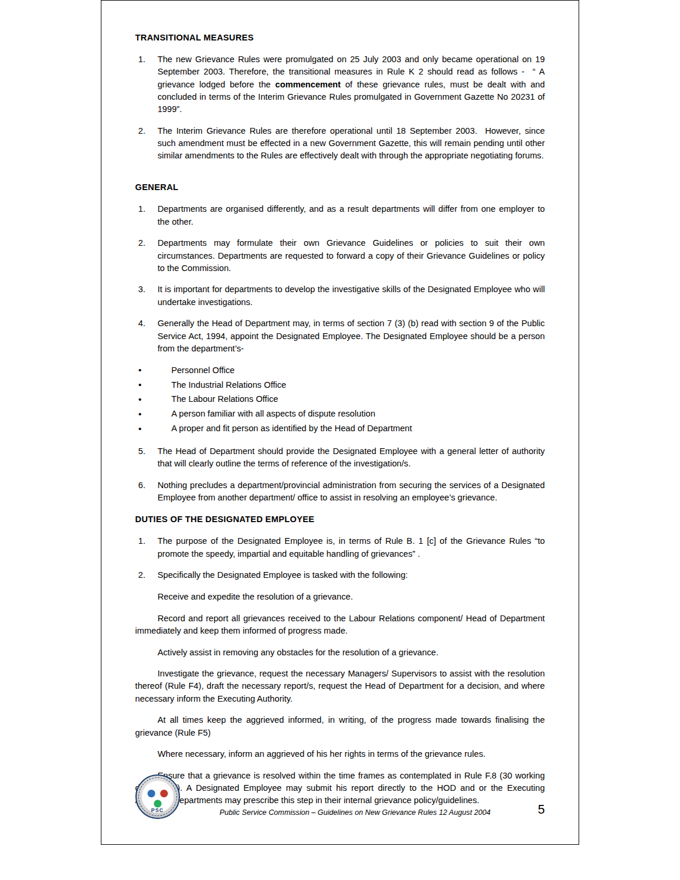TRANSITIONAL MEASURES
The new Grievance Rules were promulgated on 25 July 2003 and only became operational on 19 September 2003. Therefore, the transitional measures in Rule K 2 should read as follows - “ A grievance lodged before the commencement of these grievance rules, must be dealt with and concluded in terms of the Interim Grievance Rules promulgated in Government Gazette No 20231 of 1999”.
The Interim Grievance Rules are therefore operational until 18 September 2003. However, since such amendment must be effected in a new Government Gazette, this will remain pending until other similar amendments to the Rules are effectively dealt with through the appropriate negotiating forums.
GENERAL
Departments are organised differently, and as a result departments will differ from one employer to the other.
Departments may formulate their own Grievance Guidelines or policies to suit their own circumstances. Departments are requested to forward a copy of their Grievance Guidelines or policy to the Commission.
It is important for departments to develop the investigative skills of the Designated Employee who will undertake investigations.
Generally the Head of Department may, in terms of section 7 (3) (b) read with section 9 of the Public Service Act, 1994, appoint the Designated Employee. The Designated Employee should be a person from the department’s-
Personnel Office
The Industrial Relations Office
The Labour Relations Office
A person familiar with all aspects of dispute resolution
A proper and fit person as identified by the Head of Department
The Head of Department should provide the Designated Employee with a general letter of authority that will clearly outline the terms of reference of the investigation/s.
Nothing precludes a department/provincial administration from securing the services of a Designated Employee from another department/ office to assist in resolving an employee’s grievance.
DUTIES OF THE DESIGNATED EMPLOYEE
The purpose of the Designated Employee is, in terms of Rule B. 1 [c] of the Grievance Rules “to promote the speedy, impartial and equitable handling of grievances” .
Specifically the Designated Employee is tasked with the following:
Receive and expedite the resolution of a grievance.
Record and report all grievances received to the Labour Relations component/ Head of Department immediately and keep them informed of progress made.
Actively assist in removing any obstacles for the resolution of a grievance.
Investigate the grievance, request the necessary Managers/ Supervisors to assist with the resolution thereof (Rule F4), draft the necessary report/s, request the Head of Department for a decision, and where necessary inform the Executing Authority.
At all times keep the aggrieved informed, in writing, of the progress made towards finalising the grievance (Rule F5)
Where necessary, inform an aggrieved of his her rights in terms of the grievance rules.
Ensure that a grievance is resolved within the time frames as contemplated in Rule F.8 (30 working day period). A Designated Employee may submit his report directly to the HOD and or the Executing Authority. Departments may prescribe this step in their internal grievance policy/guidelines.
Public Service Commission – Guidelines on New Grievance Rules 12 August 2004
5